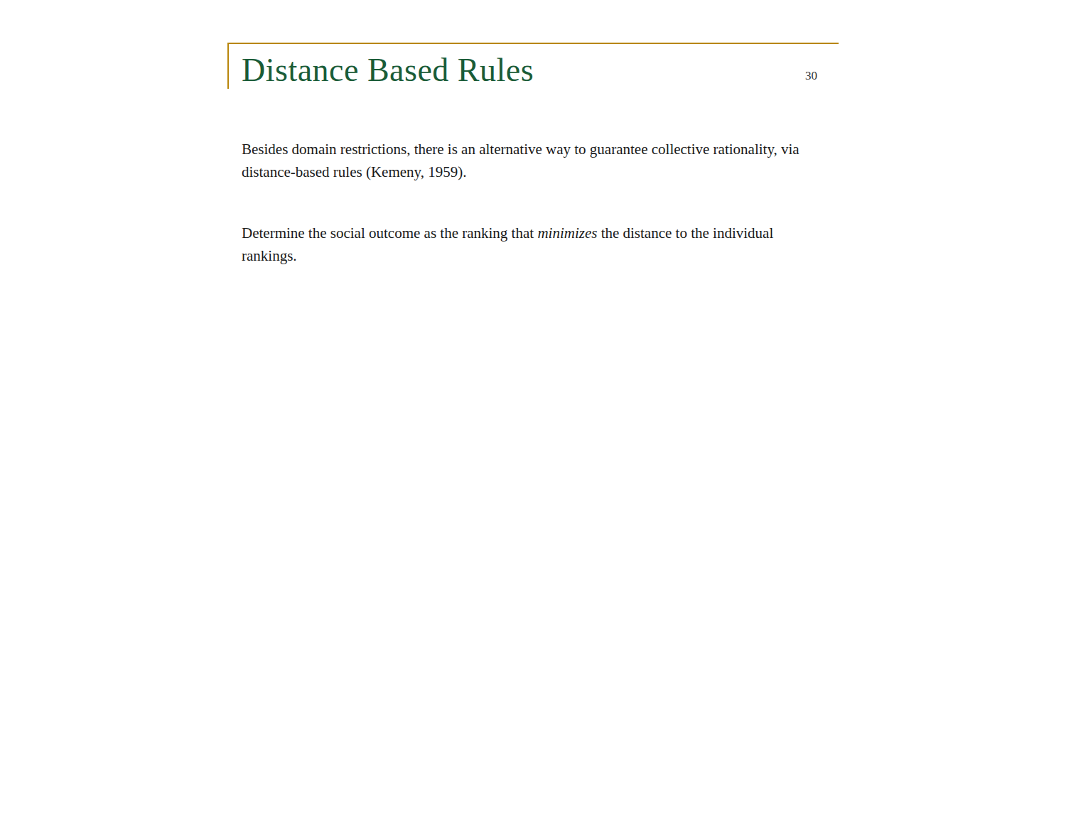Distance Based Rules
30
Besides domain restrictions, there is an alternative way to guarantee collective rationality, via distance-based rules (Kemeny, 1959).
Determine the social outcome as the ranking that minimizes the distance to the individual rankings.